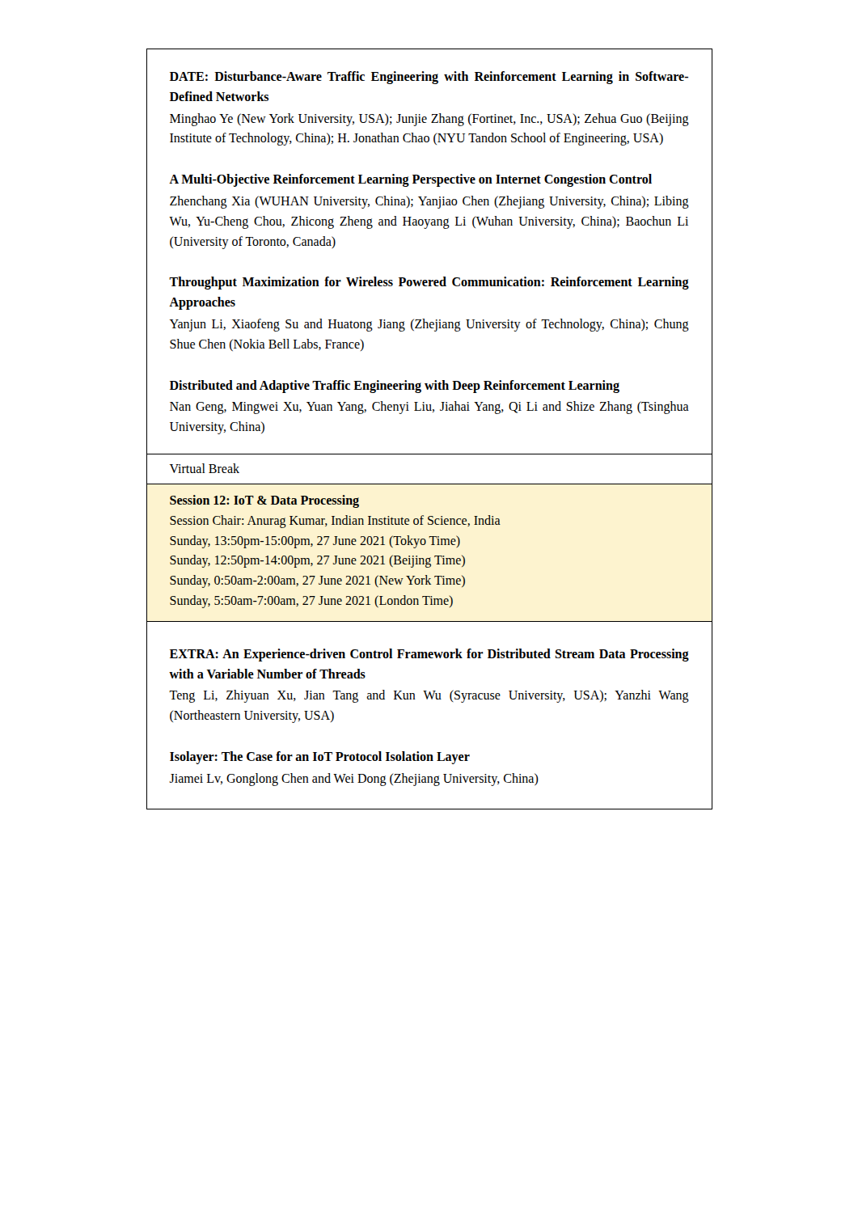DATE: Disturbance-Aware Traffic Engineering with Reinforcement Learning in Software-Defined Networks
Minghao Ye (New York University, USA); Junjie Zhang (Fortinet, Inc., USA); Zehua Guo (Beijing Institute of Technology, China); H. Jonathan Chao (NYU Tandon School of Engineering, USA)
A Multi-Objective Reinforcement Learning Perspective on Internet Congestion Control
Zhenchang Xia (WUHAN University, China); Yanjiao Chen (Zhejiang University, China); Libing Wu, Yu-Cheng Chou, Zhicong Zheng and Haoyang Li (Wuhan University, China); Baochun Li (University of Toronto, Canada)
Throughput Maximization for Wireless Powered Communication: Reinforcement Learning Approaches
Yanjun Li, Xiaofeng Su and Huatong Jiang (Zhejiang University of Technology, China); Chung Shue Chen (Nokia Bell Labs, France)
Distributed and Adaptive Traffic Engineering with Deep Reinforcement Learning
Nan Geng, Mingwei Xu, Yuan Yang, Chenyi Liu, Jiahai Yang, Qi Li and Shize Zhang (Tsinghua University, China)
Virtual Break
Session 12: IoT & Data Processing
Session Chair: Anurag Kumar, Indian Institute of Science, India
Sunday, 13:50pm-15:00pm, 27 June 2021 (Tokyo Time)
Sunday, 12:50pm-14:00pm, 27 June 2021 (Beijing Time)
Sunday, 0:50am-2:00am, 27 June 2021 (New York Time)
Sunday, 5:50am-7:00am, 27 June 2021 (London Time)
EXTRA: An Experience-driven Control Framework for Distributed Stream Data Processing with a Variable Number of Threads
Teng Li, Zhiyuan Xu, Jian Tang and Kun Wu (Syracuse University, USA); Yanzhi Wang (Northeastern University, USA)
Isolayer: The Case for an IoT Protocol Isolation Layer
Jiamei Lv, Gonglong Chen and Wei Dong (Zhejiang University, China)